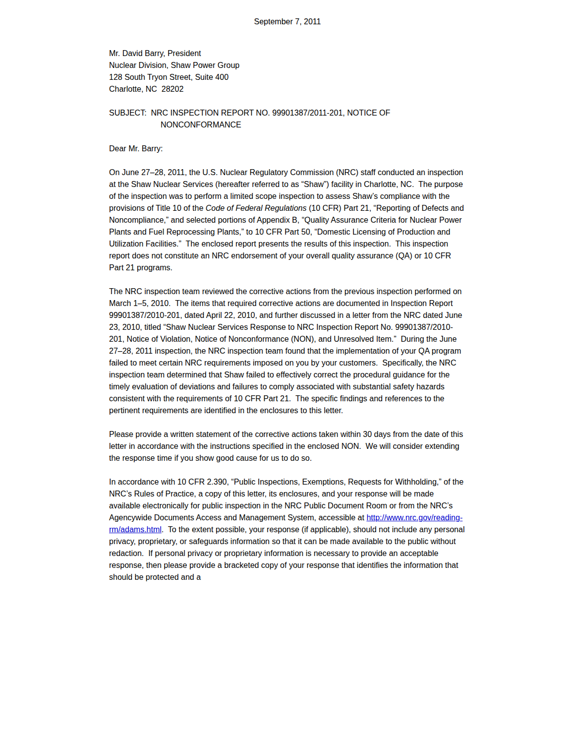September 7, 2011
Mr. David Barry, President
Nuclear Division, Shaw Power Group
128 South Tryon Street, Suite 400
Charlotte, NC 28202
SUBJECT: NRC INSPECTION REPORT NO. 99901387/2011-201, NOTICE OF NONCONFORMANCE
Dear Mr. Barry:
On June 27–28, 2011, the U.S. Nuclear Regulatory Commission (NRC) staff conducted an inspection at the Shaw Nuclear Services (hereafter referred to as “Shaw”) facility in Charlotte, NC. The purpose of the inspection was to perform a limited scope inspection to assess Shaw’s compliance with the provisions of Title 10 of the Code of Federal Regulations (10 CFR) Part 21, “Reporting of Defects and Noncompliance,” and selected portions of Appendix B, “Quality Assurance Criteria for Nuclear Power Plants and Fuel Reprocessing Plants,” to 10 CFR Part 50, “Domestic Licensing of Production and Utilization Facilities.” The enclosed report presents the results of this inspection. This inspection report does not constitute an NRC endorsement of your overall quality assurance (QA) or 10 CFR Part 21 programs.
The NRC inspection team reviewed the corrective actions from the previous inspection performed on March 1–5, 2010. The items that required corrective actions are documented in Inspection Report 99901387/2010-201, dated April 22, 2010, and further discussed in a letter from the NRC dated June 23, 2010, titled “Shaw Nuclear Services Response to NRC Inspection Report No. 99901387/2010-201, Notice of Violation, Notice of Nonconformance (NON), and Unresolved Item.” During the June 27–28, 2011 inspection, the NRC inspection team found that the implementation of your QA program failed to meet certain NRC requirements imposed on you by your customers. Specifically, the NRC inspection team determined that Shaw failed to effectively correct the procedural guidance for the timely evaluation of deviations and failures to comply associated with substantial safety hazards consistent with the requirements of 10 CFR Part 21. The specific findings and references to the pertinent requirements are identified in the enclosures to this letter.
Please provide a written statement of the corrective actions taken within 30 days from the date of this letter in accordance with the instructions specified in the enclosed NON. We will consider extending the response time if you show good cause for us to do so.
In accordance with 10 CFR 2.390, “Public Inspections, Exemptions, Requests for Withholding,” of the NRC’s Rules of Practice, a copy of this letter, its enclosures, and your response will be made available electronically for public inspection in the NRC Public Document Room or from the NRC’s Agencywide Documents Access and Management System, accessible at http://www.nrc.gov/reading-rm/adams.html. To the extent possible, your response (if applicable), should not include any personal privacy, proprietary, or safeguards information so that it can be made available to the public without redaction. If personal privacy or proprietary information is necessary to provide an acceptable response, then please provide a bracketed copy of your response that identifies the information that should be protected and a